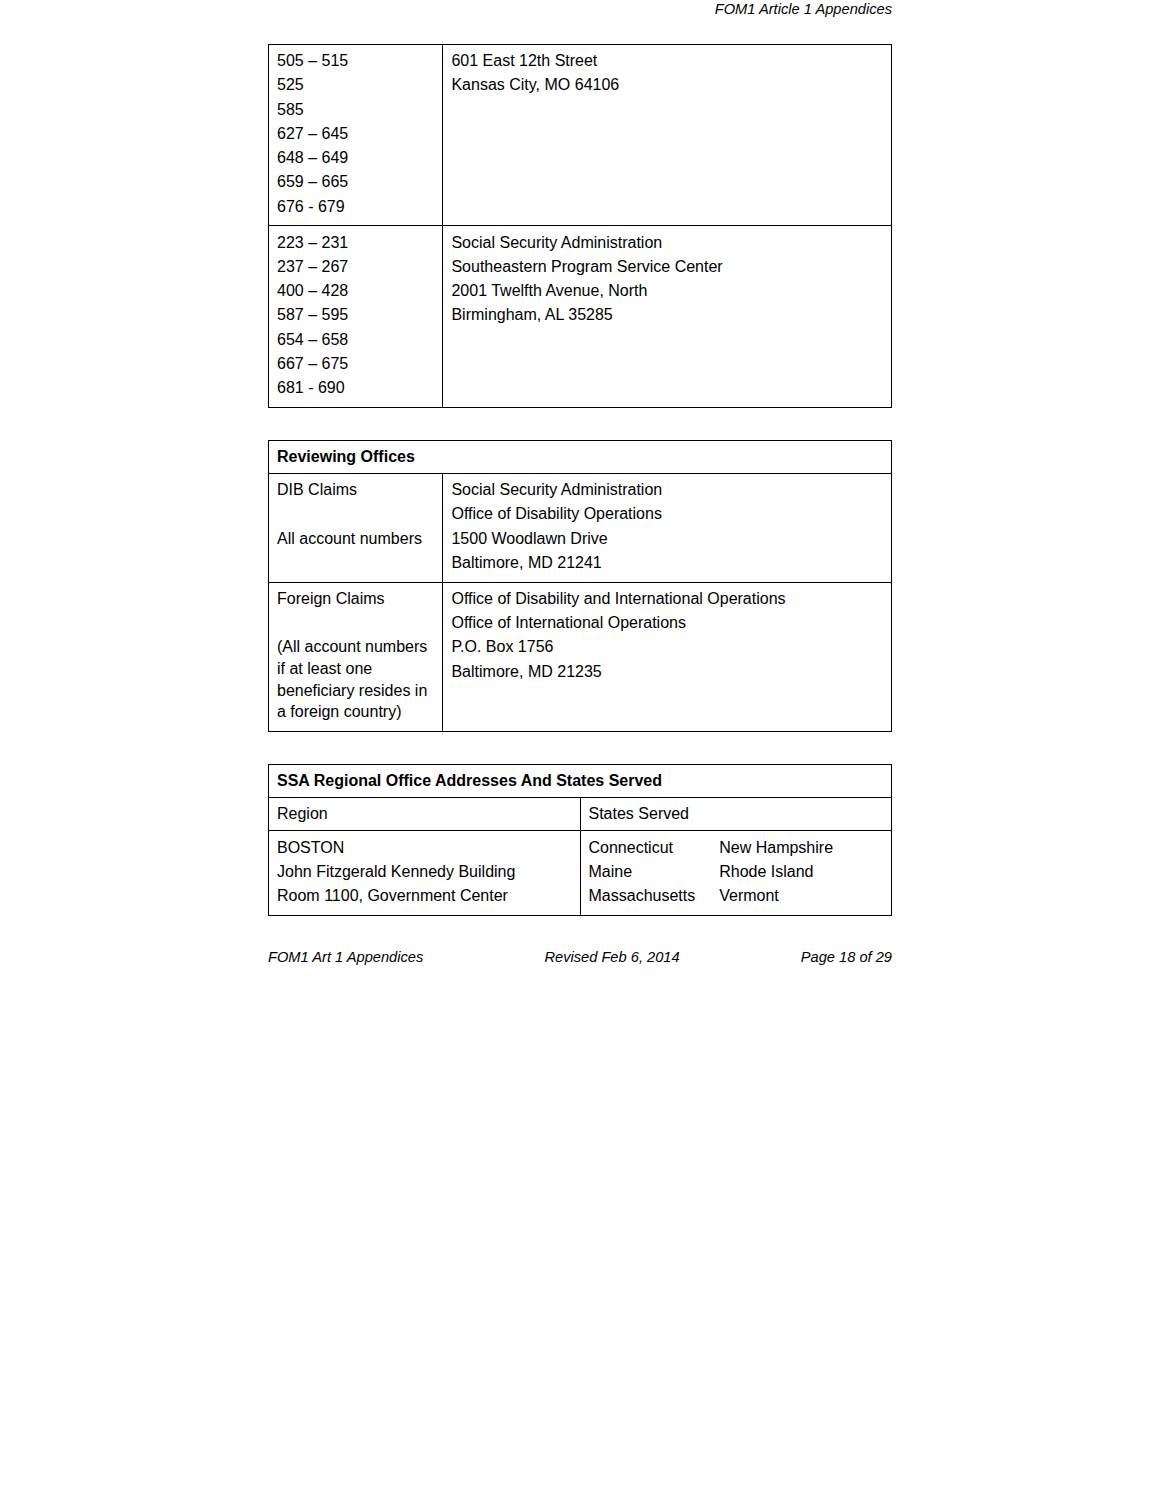FOM1 Article 1 Appendices
| 505 – 515 525 585 627 – 645 648 – 649 659 – 665 676 - 679 | 601 East 12th Street Kansas City, MO 64106 |
| 223 – 231 237 – 267 400 – 428 587 – 595 654 – 658 667 – 675 681 - 690 | Social Security Administration Southeastern Program Service Center 2001 Twelfth Avenue, North Birmingham, AL 35285 |
| Reviewing Offices |
| DIB Claims All account numbers | Social Security Administration Office of Disability Operations 1500 Woodlawn Drive Baltimore, MD 21241 |
| Foreign Claims (All account numbers if at least one beneficiary resides in a foreign country) | Office of Disability and International Operations Office of International Operations P.O. Box 1756 Baltimore, MD 21235 |
| SSA Regional Office Addresses And States Served |
| Region | States Served |
| BOSTON John Fitzgerald Kennedy Building Room 1100, Government Center | Connecticut Maine Massachusetts New Hampshire Rhode Island Vermont |
FOM1 Art 1 Appendices Revised Feb 6, 2014 Page 18 of 29